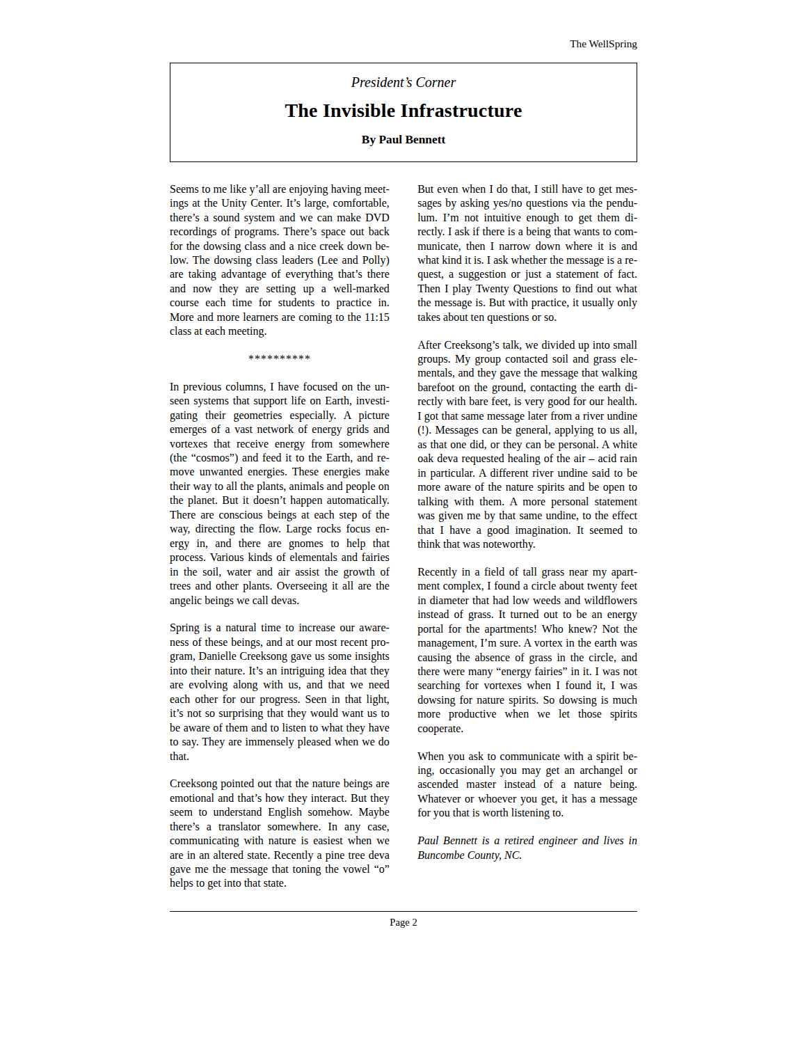The WellSpring
President’s Corner
The Invisible Infrastructure
By Paul Bennett
Seems to me like y’all are enjoying having meetings at the Unity Center. It’s large, comfortable, there’s a sound system and we can make DVD recordings of programs. There’s space out back for the dowsing class and a nice creek down below. The dowsing class leaders (Lee and Polly) are taking advantage of everything that’s there and now they are setting up a well-marked course each time for students to practice in. More and more learners are coming to the 11:15 class at each meeting.
**********
In previous columns, I have focused on the unseen systems that support life on Earth, investigating their geometries especially. A picture emerges of a vast network of energy grids and vortexes that receive energy from somewhere (the “cosmos”) and feed it to the Earth, and remove unwanted energies. These energies make their way to all the plants, animals and people on the planet. But it doesn’t happen automatically. There are conscious beings at each step of the way, directing the flow. Large rocks focus energy in, and there are gnomes to help that process. Various kinds of elementals and fairies in the soil, water and air assist the growth of trees and other plants. Overseeing it all are the angelic beings we call devas.
Spring is a natural time to increase our awareness of these beings, and at our most recent program, Danielle Creeksong gave us some insights into their nature. It’s an intriguing idea that they are evolving along with us, and that we need each other for our progress. Seen in that light, it’s not so surprising that they would want us to be aware of them and to listen to what they have to say. They are immensely pleased when we do that.
Creeksong pointed out that the nature beings are emotional and that’s how they interact. But they seem to understand English somehow. Maybe there’s a translator somewhere. In any case, communicating with nature is easiest when we are in an altered state. Recently a pine tree deva gave me the message that toning the vowel “o” helps to get into that state.
But even when I do that, I still have to get messages by asking yes/no questions via the pendulum. I’m not intuitive enough to get them directly. I ask if there is a being that wants to communicate, then I narrow down where it is and what kind it is. I ask whether the message is a request, a suggestion or just a statement of fact. Then I play Twenty Questions to find out what the message is. But with practice, it usually only takes about ten questions or so.
After Creeksong’s talk, we divided up into small groups. My group contacted soil and grass elementals, and they gave the message that walking barefoot on the ground, contacting the earth directly with bare feet, is very good for our health. I got that same message later from a river undine (!). Messages can be general, applying to us all, as that one did, or they can be personal. A white oak deva requested healing of the air – acid rain in particular. A different river undine said to be more aware of the nature spirits and be open to talking with them. A more personal statement was given me by that same undine, to the effect that I have a good imagination. It seemed to think that was noteworthy.
Recently in a field of tall grass near my apartment complex, I found a circle about twenty feet in diameter that had low weeds and wildflowers instead of grass. It turned out to be an energy portal for the apartments! Who knew? Not the management, I’m sure. A vortex in the earth was causing the absence of grass in the circle, and there were many “energy fairies” in it. I was not searching for vortexes when I found it, I was dowsing for nature spirits. So dowsing is much more productive when we let those spirits cooperate.
When you ask to communicate with a spirit being, occasionally you may get an archangel or ascended master instead of a nature being. Whatever or whoever you get, it has a message for you that is worth listening to.
Paul Bennett is a retired engineer and lives in Buncombe County, NC.
Page 2